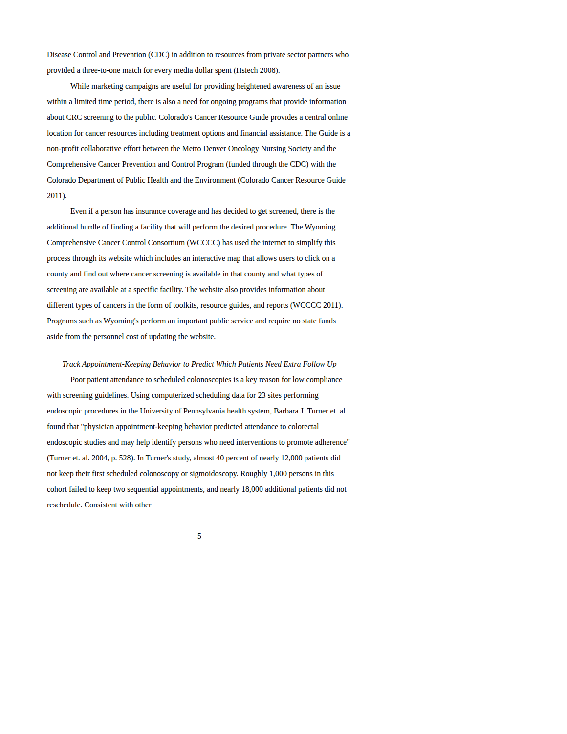Disease Control and Prevention (CDC) in addition to resources from private sector partners who provided a three-to-one match for every media dollar spent (Hsiech 2008).
While marketing campaigns are useful for providing heightened awareness of an issue within a limited time period, there is also a need for ongoing programs that provide information about CRC screening to the public. Colorado's Cancer Resource Guide provides a central online location for cancer resources including treatment options and financial assistance. The Guide is a non-profit collaborative effort between the Metro Denver Oncology Nursing Society and the Comprehensive Cancer Prevention and Control Program (funded through the CDC) with the Colorado Department of Public Health and the Environment (Colorado Cancer Resource Guide 2011).
Even if a person has insurance coverage and has decided to get screened, there is the additional hurdle of finding a facility that will perform the desired procedure. The Wyoming Comprehensive Cancer Control Consortium (WCCCC) has used the internet to simplify this process through its website which includes an interactive map that allows users to click on a county and find out where cancer screening is available in that county and what types of screening are available at a specific facility. The website also provides information about different types of cancers in the form of toolkits, resource guides, and reports (WCCCC 2011). Programs such as Wyoming's perform an important public service and require no state funds aside from the personnel cost of updating the website.
Track Appointment-Keeping Behavior to Predict Which Patients Need Extra Follow Up
Poor patient attendance to scheduled colonoscopies is a key reason for low compliance with screening guidelines. Using computerized scheduling data for 23 sites performing endoscopic procedures in the University of Pennsylvania health system, Barbara J. Turner et. al. found that "physician appointment-keeping behavior predicted attendance to colorectal endoscopic studies and may help identify persons who need interventions to promote adherence" (Turner et. al. 2004, p. 528). In Turner's study, almost 40 percent of nearly 12,000 patients did not keep their first scheduled colonoscopy or sigmoidoscopy. Roughly 1,000 persons in this cohort failed to keep two sequential appointments, and nearly 18,000 additional patients did not reschedule. Consistent with other
5